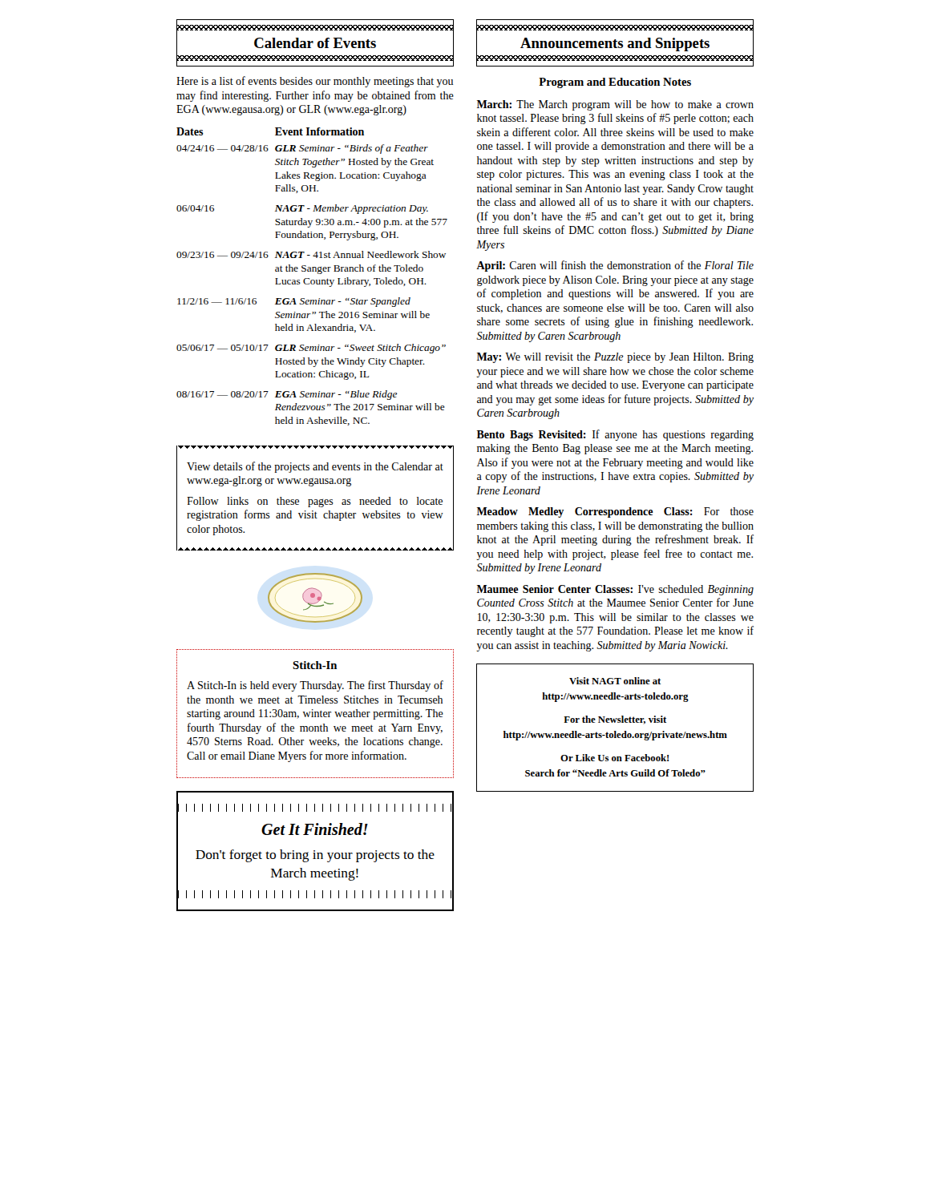Calendar of Events
Here is a list of events besides our monthly meetings that you may find interesting. Further info may be obtained from the EGA (www.egausa.org) or GLR (www.ega-glr.org)
| Dates | Event Information |
| --- | --- |
| 04/24/16 — 04/28/16 | GLR Seminar - “Birds of a Feather Stitch Together” Hosted by the Great Lakes Region. Location: Cuyahoga Falls, OH. |
| 06/04/16 | NAGT - Member Appreciation Day. Saturday 9:30 a.m.- 4:00 p.m. at the 577 Foundation, Perrysburg, OH. |
| 09/23/16 — 09/24/16 | NAGT - 41st Annual Needlework Show at the Sanger Branch of the Toledo Lucas County Library, Toledo, OH. |
| 11/2/16 — 11/6/16 | EGA Seminar - “Star Spangled Seminar” The 2016 Seminar will be held in Alexandria, VA. |
| 05/06/17 — 05/10/17 | GLR Seminar - “Sweet Stitch Chicago” Hosted by the Windy City Chapter. Location: Chicago, IL |
| 08/16/17 — 08/20/17 | EGA Seminar - “Blue Ridge Rendezvous” The 2017 Seminar will be held in Asheville, NC. |
View details of the projects and events in the Calendar at www.ega-glr.org or www.egausa.org
Follow links on these pages as needed to locate registration forms and visit chapter websites to view color photos.
Stitch-In
A Stitch-In is held every Thursday. The first Thursday of the month we meet at Timeless Stitches in Tecumseh starting around 11:30am, winter weather permitting. The fourth Thursday of the month we meet at Yarn Envy, 4570 Sterns Road. Other weeks, the locations change. Call or email Diane Myers for more information.
Get It Finished!
Don't forget to bring in your projects to the March meeting!
Announcements and Snippets
Program and Education Notes
March: The March program will be how to make a crown knot tassel. Please bring 3 full skeins of #5 perle cotton; each skein a different color. All three skeins will be used to make one tassel. I will provide a demonstration and there will be a handout with step by step written instructions and step by step color pictures. This was an evening class I took at the national seminar in San Antonio last year. Sandy Crow taught the class and allowed all of us to share it with our chapters. (If you don’t have the #5 and can’t get out to get it, bring three full skeins of DMC cotton floss.) Submitted by Diane Myers
April: Caren will finish the demonstration of the Floral Tile goldwork piece by Alison Cole. Bring your piece at any stage of completion and questions will be answered. If you are stuck, chances are someone else will be too. Caren will also share some secrets of using glue in finishing needlework. Submitted by Caren Scarbrough
May: We will revisit the Puzzle piece by Jean Hilton. Bring your piece and we will share how we chose the color scheme and what threads we decided to use. Everyone can participate and you may get some ideas for future projects. Submitted by Caren Scarbrough
Bento Bags Revisited: If anyone has questions regarding making the Bento Bag please see me at the March meeting. Also if you were not at the February meeting and would like a copy of the instructions, I have extra copies. Submitted by Irene Leonard
Meadow Medley Correspondence Class: For those members taking this class, I will be demonstrating the bullion knot at the April meeting during the refreshment break. If you need help with project, please feel free to contact me. Submitted by Irene Leonard
Maumee Senior Center Classes: I've scheduled Beginning Counted Cross Stitch at the Maumee Senior Center for June 10, 12:30-3:30 p.m. This will be similar to the classes we recently taught at the 577 Foundation. Please let me know if you can assist in teaching. Submitted by Maria Nowicki.
Visit NAGT online at
http://www.needle-arts-toledo.org
For the Newsletter, visit
http://www.needle-arts-toledo.org/private/news.htm
Or Like Us on Facebook!
Search for “Needle Arts Guild Of Toledo”